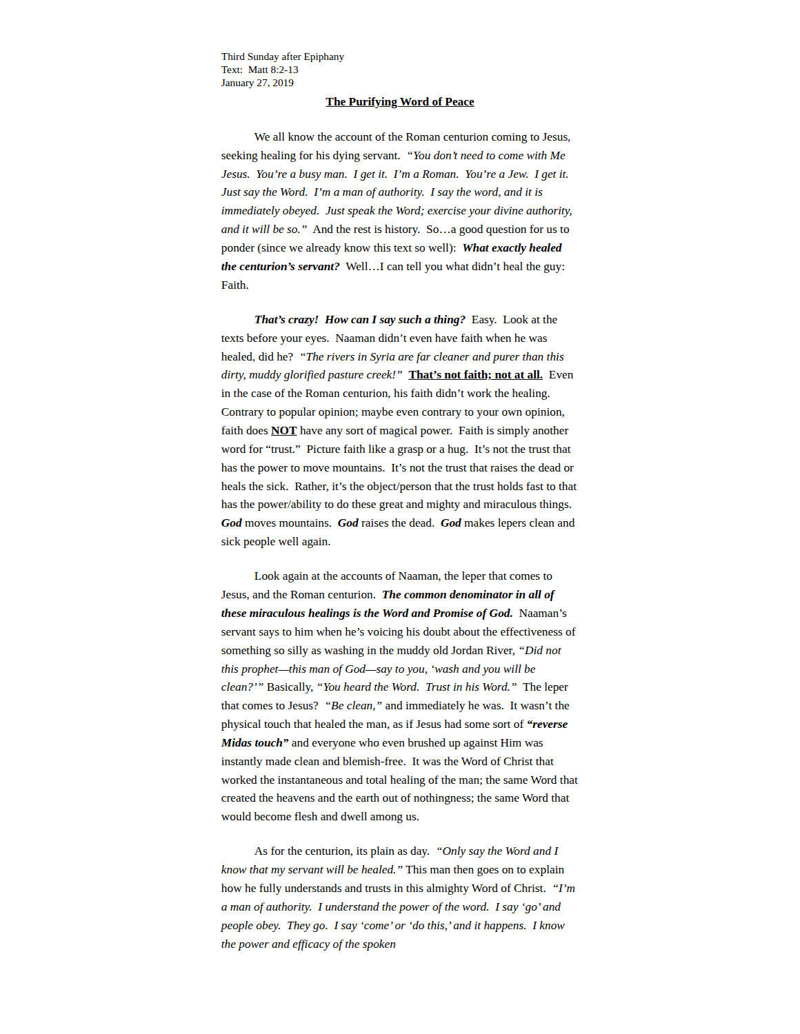Third Sunday after Epiphany
Text: Matt 8:2-13
January 27, 2019
The Purifying Word of Peace
We all know the account of the Roman centurion coming to Jesus, seeking healing for his dying servant. “You don’t need to come with Me Jesus. You’re a busy man. I get it. I’m a Roman. You’re a Jew. I get it. Just say the Word. I’m a man of authority. I say the word, and it is immediately obeyed. Just speak the Word; exercise your divine authority, and it will be so.” And the rest is history. So…a good question for us to ponder (since we already know this text so well): What exactly healed the centurion’s servant? Well…I can tell you what didn’t heal the guy: Faith.
That’s crazy! How can I say such a thing? Easy. Look at the texts before your eyes. Naaman didn’t even have faith when he was healed, did he? “The rivers in Syria are far cleaner and purer than this dirty, muddy glorified pasture creek!” That’s not faith; not at all. Even in the case of the Roman centurion, his faith didn’t work the healing. Contrary to popular opinion; maybe even contrary to your own opinion, faith does NOT have any sort of magical power. Faith is simply another word for “trust.” Picture faith like a grasp or a hug. It’s not the trust that has the power to move mountains. It’s not the trust that raises the dead or heals the sick. Rather, it’s the object/person that the trust holds fast to that has the power/ability to do these great and mighty and miraculous things. God moves mountains. God raises the dead. God makes lepers clean and sick people well again.
Look again at the accounts of Naaman, the leper that comes to Jesus, and the Roman centurion. The common denominator in all of these miraculous healings is the Word and Promise of God. Naaman’s servant says to him when he’s voicing his doubt about the effectiveness of something so silly as washing in the muddy old Jordan River, “Did not this prophet—this man of God—say to you, ‘wash and you will be clean?’” Basically, “You heard the Word. Trust in his Word.” The leper that comes to Jesus? “Be clean,” and immediately he was. It wasn’t the physical touch that healed the man, as if Jesus had some sort of “reverse Midas touch” and everyone who even brushed up against Him was instantly made clean and blemish-free. It was the Word of Christ that worked the instantaneous and total healing of the man; the same Word that created the heavens and the earth out of nothingness; the same Word that would become flesh and dwell among us.
As for the centurion, its plain as day. “Only say the Word and I know that my servant will be healed.” This man then goes on to explain how he fully understands and trusts in this almighty Word of Christ. “I’m a man of authority. I understand the power of the word. I say ‘go’ and people obey. They go. I say ‘come’ or ‘do this,’ and it happens. I know the power and efficacy of the spoken